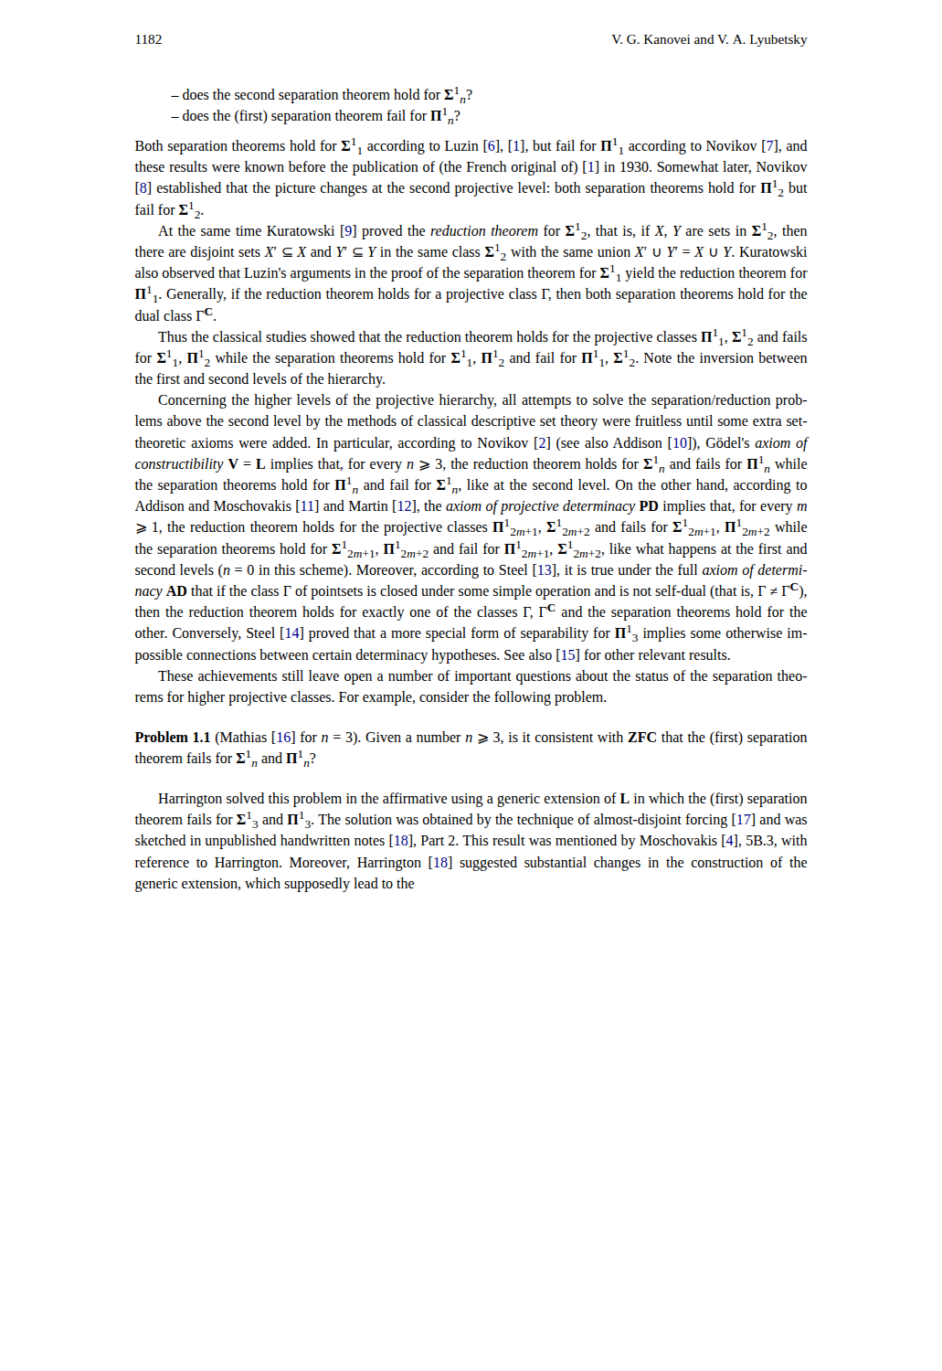1182 V. G. Kanovei and V. A. Lyubetsky
– does the second separation theorem hold for Σ1n?
– does the (first) separation theorem fail for Π1n?
Both separation theorems hold for Σ11 according to Luzin [6], [1], but fail for Π11 according to Novikov [7], and these results were known before the publication of (the French original of) [1] in 1930. Somewhat later, Novikov [8] established that the picture changes at the second projective level: both separation theorems hold for Π12 but fail for Σ12.
At the same time Kuratowski [9] proved the reduction theorem for Σ12, that is, if X, Y are sets in Σ12, then there are disjoint sets X′ ⊆ X and Y′ ⊆ Y in the same class Σ12 with the same union X′ ∪ Y′ = X ∪ Y. Kuratowski also observed that Luzin's arguments in the proof of the separation theorem for Σ11 yield the reduction theorem for Π11. Generally, if the reduction theorem holds for a projective class Γ, then both separation theorems hold for the dual class ΓC.
Thus the classical studies showed that the reduction theorem holds for the projective classes Π11, Σ12 and fails for Σ11, Π12 while the separation theorems hold for Σ11, Π12 and fail for Π11, Σ12. Note the inversion between the first and second levels of the hierarchy.
Concerning the higher levels of the projective hierarchy, all attempts to solve the separation/reduction problems above the second level by the methods of classical descriptive set theory were fruitless until some extra set-theoretic axioms were added. In particular, according to Novikov [2] (see also Addison [10]), Gödel's axiom of constructibility V = L implies that, for every n ⩾ 3, the reduction theorem holds for Σ1n and fails for Π1n while the separation theorems hold for Π1n and fail for Σ1n, like at the second level. On the other hand, according to Addison and Moschovakis [11] and Martin [12], the axiom of projective determinacy PD implies that, for every m ⩾ 1, the reduction theorem holds for the projective classes Π12m+1, Σ12m+2 and fails for Σ12m+1, Π12m+2 while the separation theorems hold for Σ12m+1, Π12m+2 and fail for Π12m+1, Σ12m+2, like what happens at the first and second levels (n = 0 in this scheme). Moreover, according to Steel [13], it is true under the full axiom of determinacy AD that if the class Γ of pointsets is closed under some simple operation and is not self-dual (that is, Γ ≠ ΓC), then the reduction theorem holds for exactly one of the classes Γ, ΓC and the separation theorems hold for the other. Conversely, Steel [14] proved that a more special form of separability for Π13 implies some otherwise impossible connections between certain determinacy hypotheses. See also [15] for other relevant results.
These achievements still leave open a number of important questions about the status of the separation theorems for higher projective classes. For example, consider the following problem.
Problem 1.1 (Mathias [16] for n = 3). Given a number n ⩾ 3, is it consistent with ZFC that the (first) separation theorem fails for Σ1n and Π1n?
Harrington solved this problem in the affirmative using a generic extension of L in which the (first) separation theorem fails for Σ13 and Π13. The solution was obtained by the technique of almost-disjoint forcing [17] and was sketched in unpublished handwritten notes [18], Part 2. This result was mentioned by Moschovakis [4], 5B.3, with reference to Harrington. Moreover, Harrington [18] suggested substantial changes in the construction of the generic extension, which supposedly lead to the